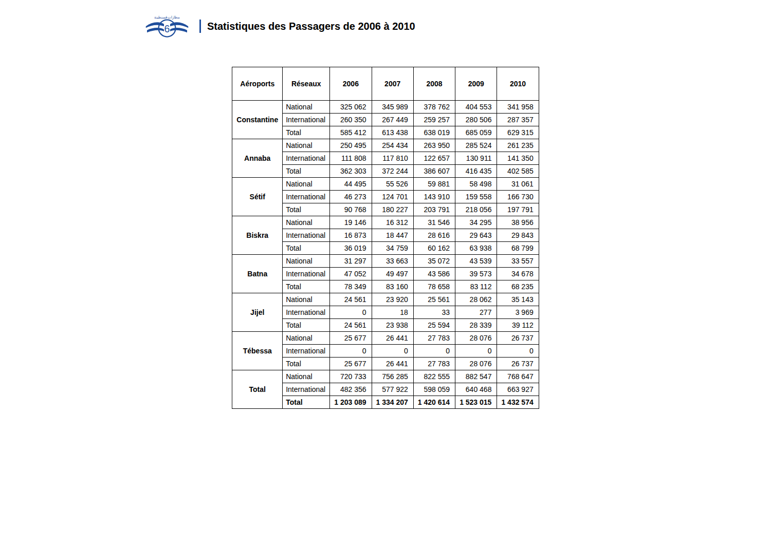6 مطارات قسنطينة
Statistiques des Passagers de 2006 à 2010
| Aéroports | Réseaux | 2006 | 2007 | 2008 | 2009 | 2010 |
| --- | --- | --- | --- | --- | --- | --- |
| Constantine | National | 325 062 | 345 989 | 378 762 | 404 553 | 341 958 |
| International | 260 350 | 267 449 | 259 257 | 280 506 | 287 357 |
| Total | 585 412 | 613 438 | 638 019 | 685 059 | 629 315 |
| Annaba | National | 250 495 | 254 434 | 263 950 | 285 524 | 261 235 |
| International | 111 808 | 117 810 | 122 657 | 130 911 | 141 350 |
| Total | 362 303 | 372 244 | 386 607 | 416 435 | 402 585 |
| Sétif | National | 44 495 | 55 526 | 59 881 | 58 498 | 31 061 |
| International | 46 273 | 124 701 | 143 910 | 159 558 | 166 730 |
| Total | 90 768 | 180 227 | 203 791 | 218 056 | 197 791 |
| Biskra | National | 19 146 | 16 312 | 31 546 | 34 295 | 38 956 |
| International | 16 873 | 18 447 | 28 616 | 29 643 | 29 843 |
| Total | 36 019 | 34 759 | 60 162 | 63 938 | 68 799 |
| Batna | National | 31 297 | 33 663 | 35 072 | 43 539 | 33 557 |
| International | 47 052 | 49 497 | 43 586 | 39 573 | 34 678 |
| Total | 78 349 | 83 160 | 78 658 | 83 112 | 68 235 |
| Jijel | National | 24 561 | 23 920 | 25 561 | 28 062 | 35 143 |
| International | 0 | 18 | 33 | 277 | 3 969 |
| Total | 24 561 | 23 938 | 25 594 | 28 339 | 39 112 |
| Tébessa | National | 25 677 | 26 441 | 27 783 | 28 076 | 26 737 |
| International | 0 | 0 | 0 | 0 | 0 |
| Total | 25 677 | 26 441 | 27 783 | 28 076 | 26 737 |
| Total | National | 720 733 | 756 285 | 822 555 | 882 547 | 768 647 |
| International | 482 356 | 577 922 | 598 059 | 640 468 | 663 927 |
| Total | 1 203 089 | 1 334 207 | 1 420 614 | 1 523 015 | 1 432 574 |